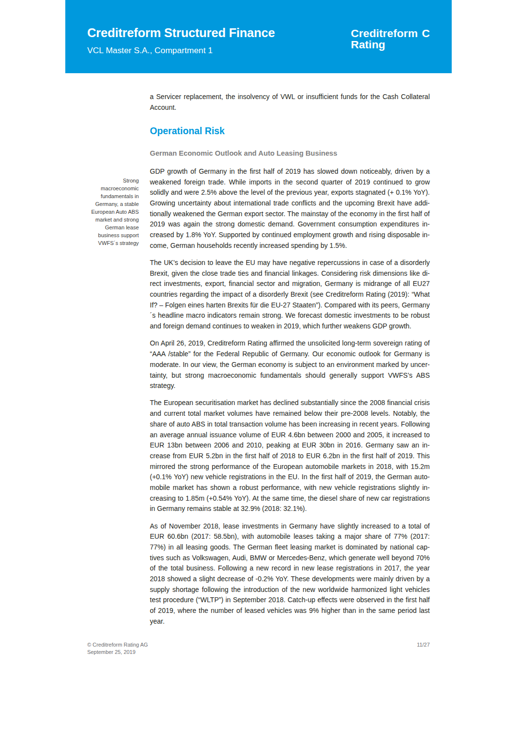Creditreform Structured Finance
VCL Master S.A., Compartment 1
Creditreform C
Rating
Strong macroeconomic fundamentals in Germany, a stable European Auto ABS market and strong German lease business support VWFS´s strategy
a Servicer replacement, the insolvency of VWL or insufficient funds for the Cash Collateral Account.
Operational Risk
German Economic Outlook and Auto Leasing Business
GDP growth of Germany in the first half of 2019 has slowed down noticeably, driven by a weakened foreign trade. While imports in the second quarter of 2019 continued to grow solidly and were 2.5% above the level of the previous year, exports stagnated (+ 0.1% YoY). Growing uncertainty about international trade conflicts and the upcoming Brexit have additionally weakened the German export sector. The mainstay of the economy in the first half of 2019 was again the strong domestic demand. Government consumption expenditures increased by 1.8% YoY. Supported by continued employment growth and rising disposable income, German households recently increased spending by 1.5%.
The UK’s decision to leave the EU may have negative repercussions in case of a disorderly Brexit, given the close trade ties and financial linkages. Considering risk dimensions like direct investments, export, financial sector and migration, Germany is midrange of all EU27 countries regarding the impact of a disorderly Brexit (see Creditreform Rating (2019): “What If? – Folgen eines harten Brexits für die EU-27 Staaten”). Compared with its peers, Germany´s headline macro indicators remain strong. We forecast domestic investments to be robust and foreign demand continues to weaken in 2019, which further weakens GDP growth.
On April 26, 2019, Creditreform Rating affirmed the unsolicited long-term sovereign rating of “AAA /stable” for the Federal Republic of Germany. Our economic outlook for Germany is moderate. In our view, the German economy is subject to an environment marked by uncertainty, but strong macroeconomic fundamentals should generally support VWFS’s ABS strategy.
The European securitisation market has declined substantially since the 2008 financial crisis and current total market volumes have remained below their pre-2008 levels. Notably, the share of auto ABS in total transaction volume has been increasing in recent years. Following an average annual issuance volume of EUR 4.6bn between 2000 and 2005, it increased to EUR 13bn between 2006 and 2010, peaking at EUR 30bn in 2016. Germany saw an increase from EUR 5.2bn in the first half of 2018 to EUR 6.2bn in the first half of 2019. This mirrored the strong performance of the European automobile markets in 2018, with 15.2m (+0.1% YoY) new vehicle registrations in the EU. In the first half of 2019, the German automobile market has shown a robust performance, with new vehicle registrations slightly increasing to 1.85m (+0.54% YoY). At the same time, the diesel share of new car registrations in Germany remains stable at 32.9% (2018: 32.1%).
As of November 2018, lease investments in Germany have slightly increased to a total of EUR 60.6bn (2017: 58.5bn), with automobile leases taking a major share of 77% (2017: 77%) in all leasing goods. The German fleet leasing market is dominated by national captives such as Volkswagen, Audi, BMW or Mercedes-Benz, which generate well beyond 70% of the total business. Following a new record in new lease registrations in 2017, the year 2018 showed a slight decrease of -0.2% YoY. These developments were mainly driven by a supply shortage following the introduction of the new worldwide harmonized light vehicles test procedure (“WLTP”) in September 2018. Catch-up effects were observed in the first half of 2019, where the number of leased vehicles was 9% higher than in the same period last year.
© Creditreform Rating AG
September 25, 2019
11/27